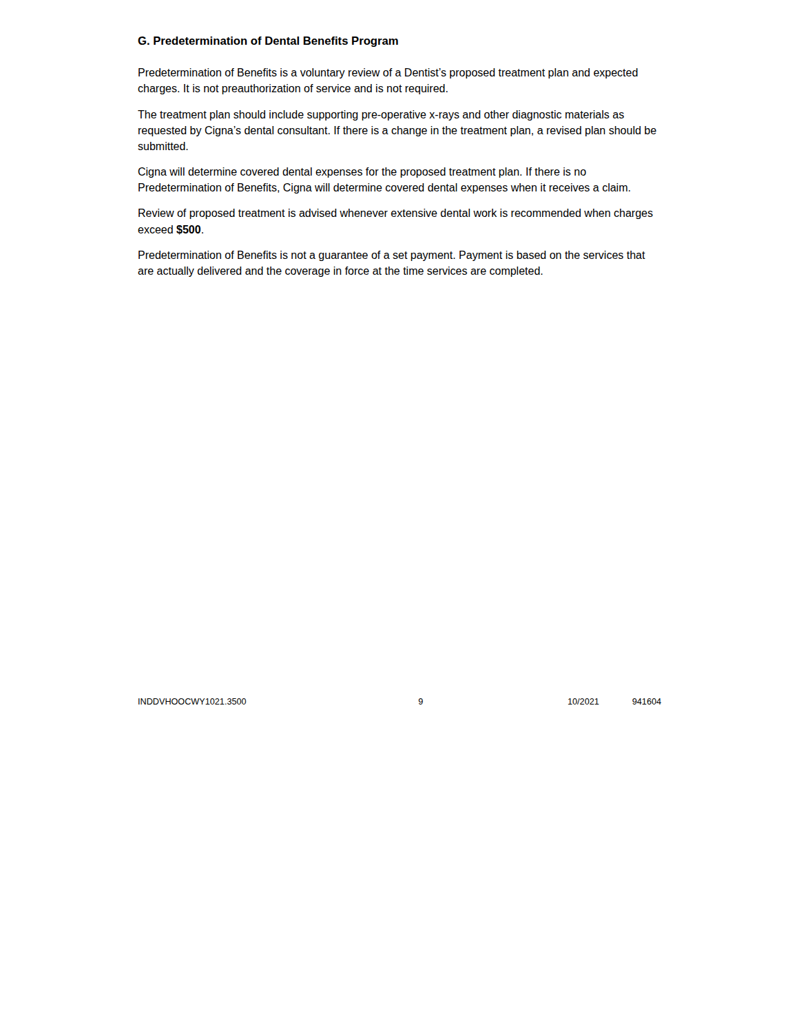G. Predetermination of Dental Benefits Program
Predetermination of Benefits is a voluntary review of a Dentist’s proposed treatment plan and expected charges. It is not preauthorization of service and is not required.
The treatment plan should include supporting pre-operative x-rays and other diagnostic materials as requested by Cigna’s dental consultant. If there is a change in the treatment plan, a revised plan should be submitted.
Cigna will determine covered dental expenses for the proposed treatment plan. If there is no Predetermination of Benefits, Cigna will determine covered dental expenses when it receives a claim.
Review of proposed treatment is advised whenever extensive dental work is recommended when charges exceed $500.
Predetermination of Benefits is not a guarantee of a set payment. Payment is based on the services that are actually delivered and the coverage in force at the time services are completed.
INDDVHOOCWY1021.3500
9
10/2021941604